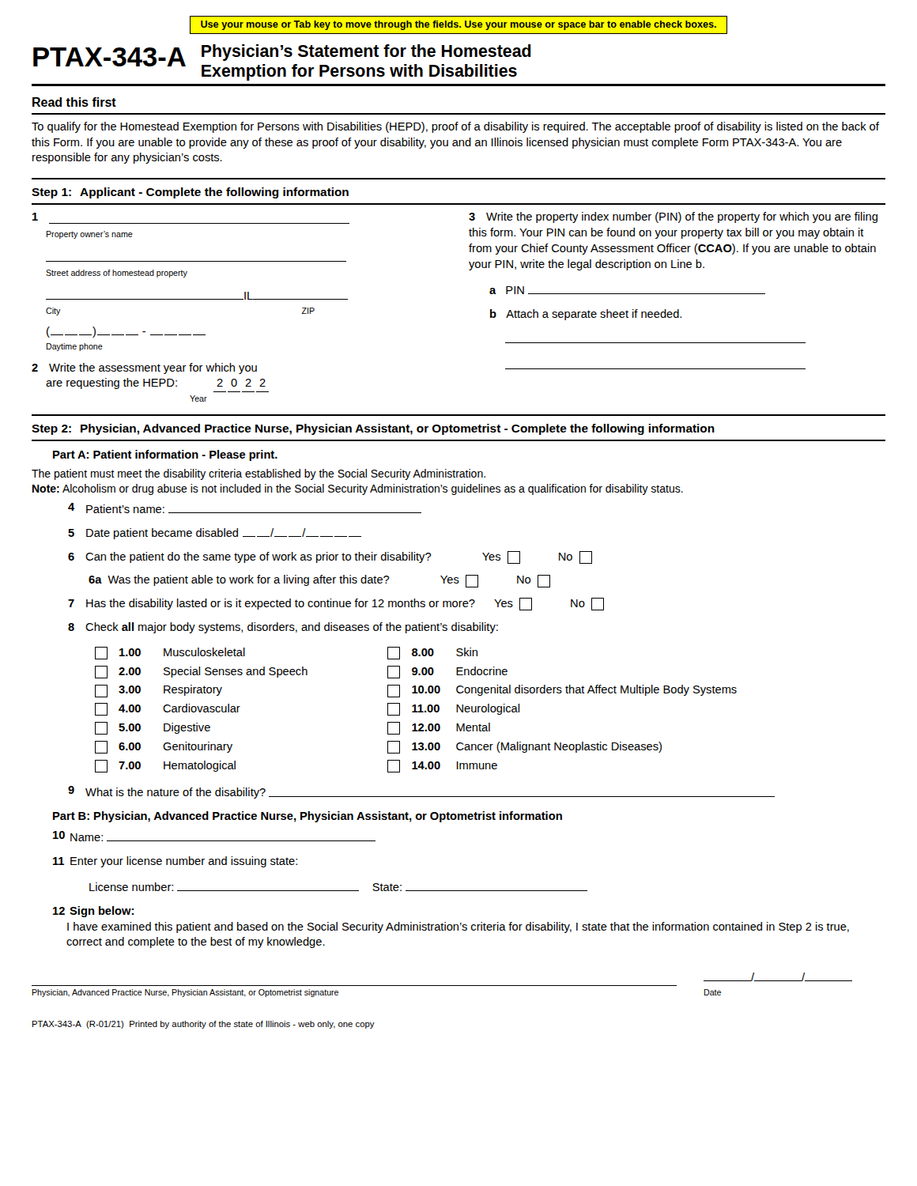Use your mouse or Tab key to move through the fields. Use your mouse or space bar to enable check boxes.
PTAX-343-A
Physician’s Statement for the Homestead
Exemption for Persons with Disabilities
Read this first
To qualify for the Homestead Exemption for Persons with Disabilities (HEPD), proof of a disability is required. The acceptable proof of disability is listed on the back of this Form. If you are unable to provide any of these as proof of your disability, you and an Illinois licensed physician must complete Form PTAX-343-A. You are responsible for any physician’s costs.
Step 1: Applicant - Complete the following information
1 Property owner’s name
Street address of homestead property
IL City ZIP
( ) - Daytime phone
2 Write the assessment year for which you
are requesting the HEPD: 2022 Year
3 Write the property index number (PIN) of the property for which you are filing this form. Your PIN can be found on your property tax bill or you may obtain it from your Chief County Assessment Officer (CCAO). If you are unable to obtain your PIN, write the legal description on Line b.
a PIN
b Attach a separate sheet if needed.
Step 2: Physician, Advanced Practice Nurse, Physician Assistant, or Optometrist - Complete the following information
Part A: Patient information - Please print.
The patient must meet the disability criteria established by the Social Security Administration.
Note: Alcoholism or drug abuse is not included in the Social Security Administration’s guidelines as a qualification for disability status.
4 Patient’s name:
5 Date patient became disabled / /
6 Can the patient do the same type of work as prior to their disability? Yes No
6a Was the patient able to work for a living after this date? Yes No
7 Has the disability lasted or is it expected to continue for 12 months or more? Yes No
8 Check all major body systems, disorders, and diseases of the patient’s disability:
| | 1.00 | Musculoskeletal | | 8.00 | Skin |
| | 2.00 | Special Senses and Speech | | 9.00 | Endocrine |
| | 3.00 | Respiratory | | 10.00 | Congenital disorders that Affect Multiple Body Systems |
| | 4.00 | Cardiovascular | | 11.00 | Neurological |
| | 5.00 | Digestive | | 12.00 | Mental |
| | 6.00 | Genitourinary | | 13.00 | Cancer (Malignant Neoplastic Diseases) |
| | 7.00 | Hematological | | 14.00 | Immune |
9 What is the nature of the disability?
Part B: Physician, Advanced Practice Nurse, Physician Assistant, or Optometrist information
10 Name:
11 Enter your license number and issuing state:
License number: State:
12 Sign below:
I have examined this patient and based on the Social Security Administration’s criteria for disability, I state that the information contained in Step 2 is true, correct and complete to the best of my knowledge.
Physician, Advanced Practice Nurse, Physician Assistant, or Optometrist signature
/ / Date
PTAX-343-A (R-01/21) Printed by authority of the state of Illinois - web only, one copy